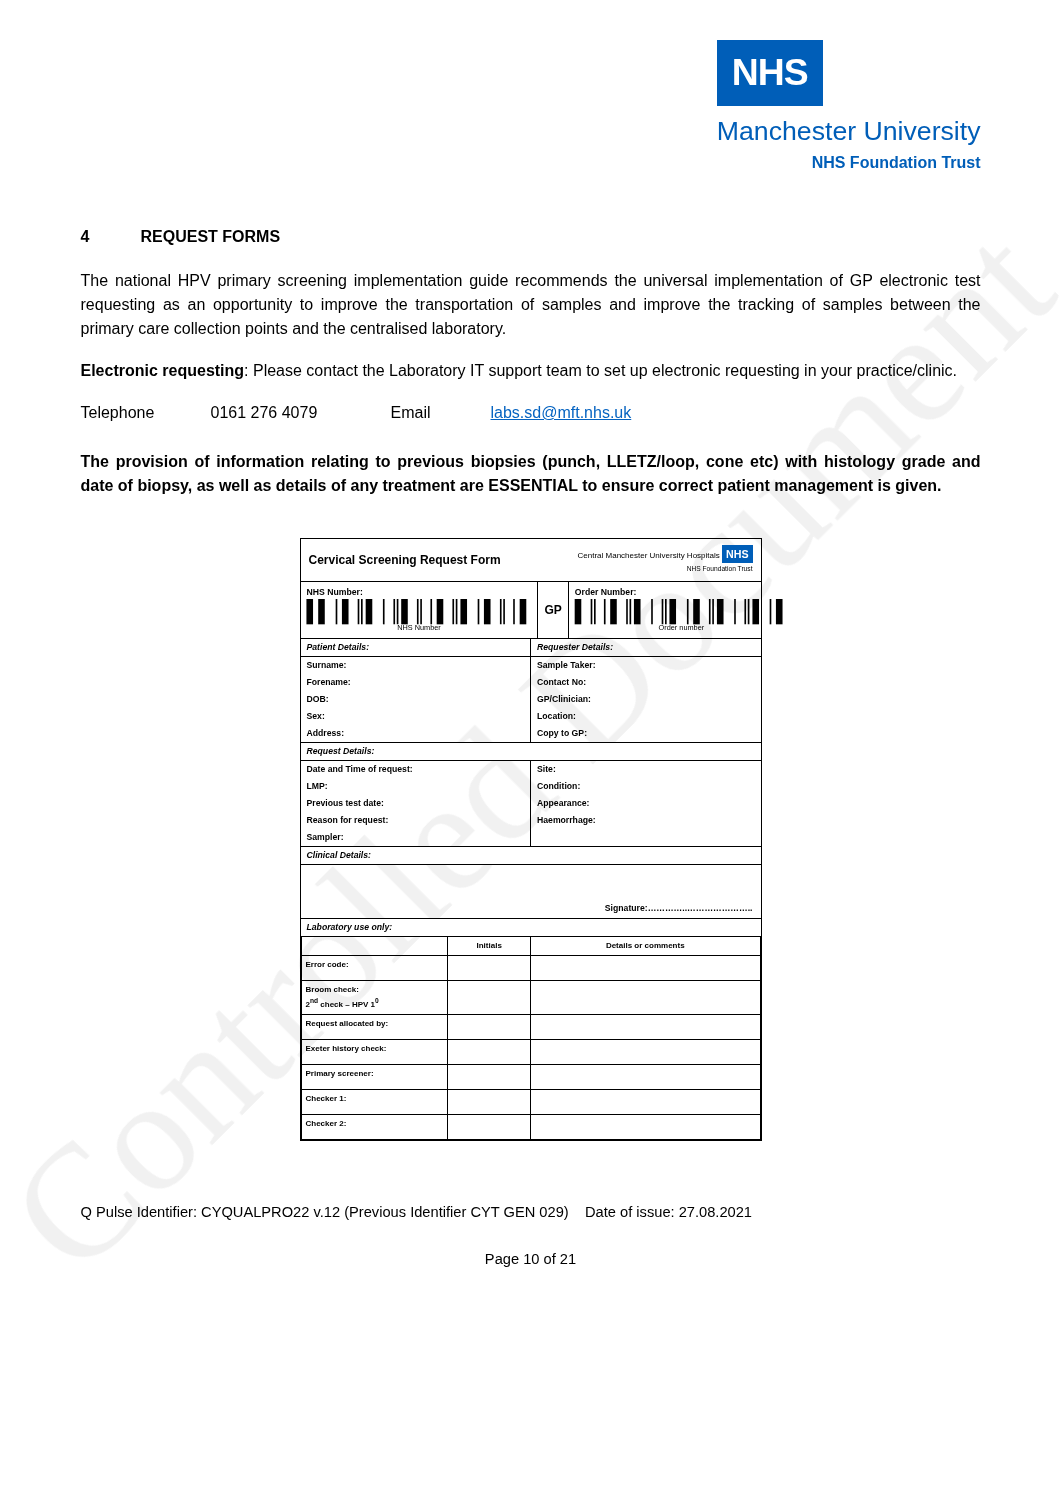Controlled Document
NHS
Manchester University
NHS Foundation Trust
4 REQUEST FORMS
The national HPV primary screening implementation guide recommends the universal implementation of GP electronic test requesting as an opportunity to improve the transportation of samples and improve the tracking of samples between the primary care collection points and the centralised laboratory.
Electronic requesting: Please contact the Laboratory IT support team to set up electronic requesting in your practice/clinic.
Telephone 0161 276 4079 Email labs.sd@mft.nhs.uk
The provision of information relating to previous biopsies (punch, LLETZ/loop, cone etc) with histology grade and date of biopsy, as well as details of any treatment are ESSENTIAL to ensure correct patient management is given.
Cervical Screening Request Form
Central Manchester University Hospitals NHS
NHS Foundation Trust
NHS Number:
▌▌│▌║▌│║▌║│▌║▌│▌║│▌
NHS Number
GP
Order Number:
▌║│▌║▌│║▌│▌║▌│║▌│▌
Order number
Patient Details:
Surname:
Forename:
DOB:
Sex:
Address:
Requester Details:
Sample Taker:
Contact No:
GP/Clinician:
Location:
Copy to GP:
Request Details:
Date and Time of request:
LMP:
Previous test date:
Reason for request:
Sampler:
Site:
Condition:
Appearance:
Haemorrhage:
Clinical Details:
Signature:…………..…………………..
Laboratory use only:
| | Initials | Details or comments |
| Error code: | | |
| Broom check: 2 nd check – HPV 1 0 | | |
| Request allocated by: | | |
| Exeter history check: | | |
| Primary screener: | | |
| Checker 1: | | |
| Checker 2: | | |
Q Pulse Identifier: CYQUALPRO22 v.12 (Previous Identifier CYT GEN 029) Date of issue: 27.08.2021
Page 10 of 21